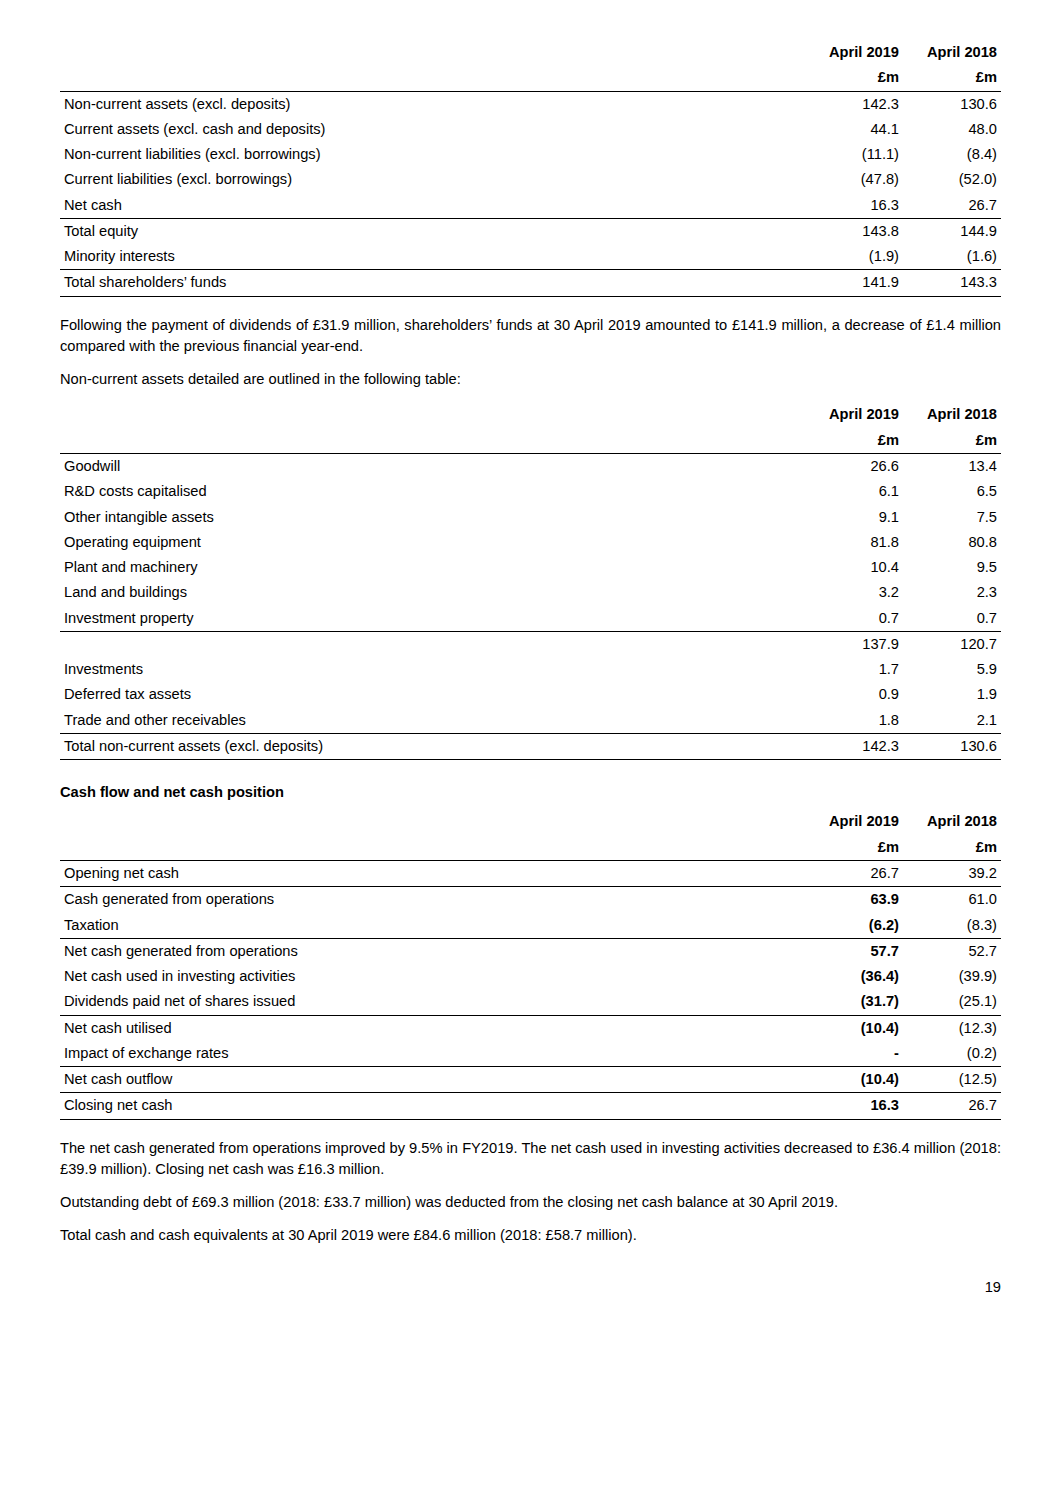| | April 2019 | April 2018 |
| | £m | £m |
| Non-current assets (excl. deposits) | 142.3 | 130.6 |
| Current assets (excl. cash and deposits) | 44.1 | 48.0 |
| Non-current liabilities (excl. borrowings) | (11.1) | (8.4) |
| Current liabilities (excl. borrowings) | (47.8) | (52.0) |
| Net cash | 16.3 | 26.7 |
| Total equity | 143.8 | 144.9 |
| Minority interests | (1.9) | (1.6) |
| Total shareholders’ funds | 141.9 | 143.3 |
Following the payment of dividends of £31.9 million, shareholders’ funds at 30 April 2019 amounted to £141.9 million, a decrease of £1.4 million compared with the previous financial year-end.
Non-current assets detailed are outlined in the following table:
| | April 2019 | April 2018 |
| | £m | £m |
| Goodwill | 26.6 | 13.4 |
| R&D costs capitalised | 6.1 | 6.5 |
| Other intangible assets | 9.1 | 7.5 |
| Operating equipment | 81.8 | 80.8 |
| Plant and machinery | 10.4 | 9.5 |
| Land and buildings | 3.2 | 2.3 |
| Investment property | 0.7 | 0.7 |
| | 137.9 | 120.7 |
| Investments | 1.7 | 5.9 |
| Deferred tax assets | 0.9 | 1.9 |
| Trade and other receivables | 1.8 | 2.1 |
| Total non-current assets (excl. deposits) | 142.3 | 130.6 |
Cash flow and net cash position
| | April 2019 | April 2018 |
| | £m | £m |
| Opening net cash | 26.7 | 39.2 |
| Cash generated from operations | 63.9 | 61.0 |
| Taxation | (6.2) | (8.3) |
| Net cash generated from operations | 57.7 | 52.7 |
| Net cash used in investing activities | (36.4) | (39.9) |
| Dividends paid net of shares issued | (31.7) | (25.1) |
| Net cash utilised | (10.4) | (12.3) |
| Impact of exchange rates | - | (0.2) |
| Net cash outflow | (10.4) | (12.5) |
| Closing net cash | 16.3 | 26.7 |
The net cash generated from operations improved by 9.5% in FY2019. The net cash used in investing activities decreased to £36.4 million (2018: £39.9 million). Closing net cash was £16.3 million.
Outstanding debt of £69.3 million (2018: £33.7 million) was deducted from the closing net cash balance at 30 April 2019.
Total cash and cash equivalents at 30 April 2019 were £84.6 million (2018: £58.7 million).
19